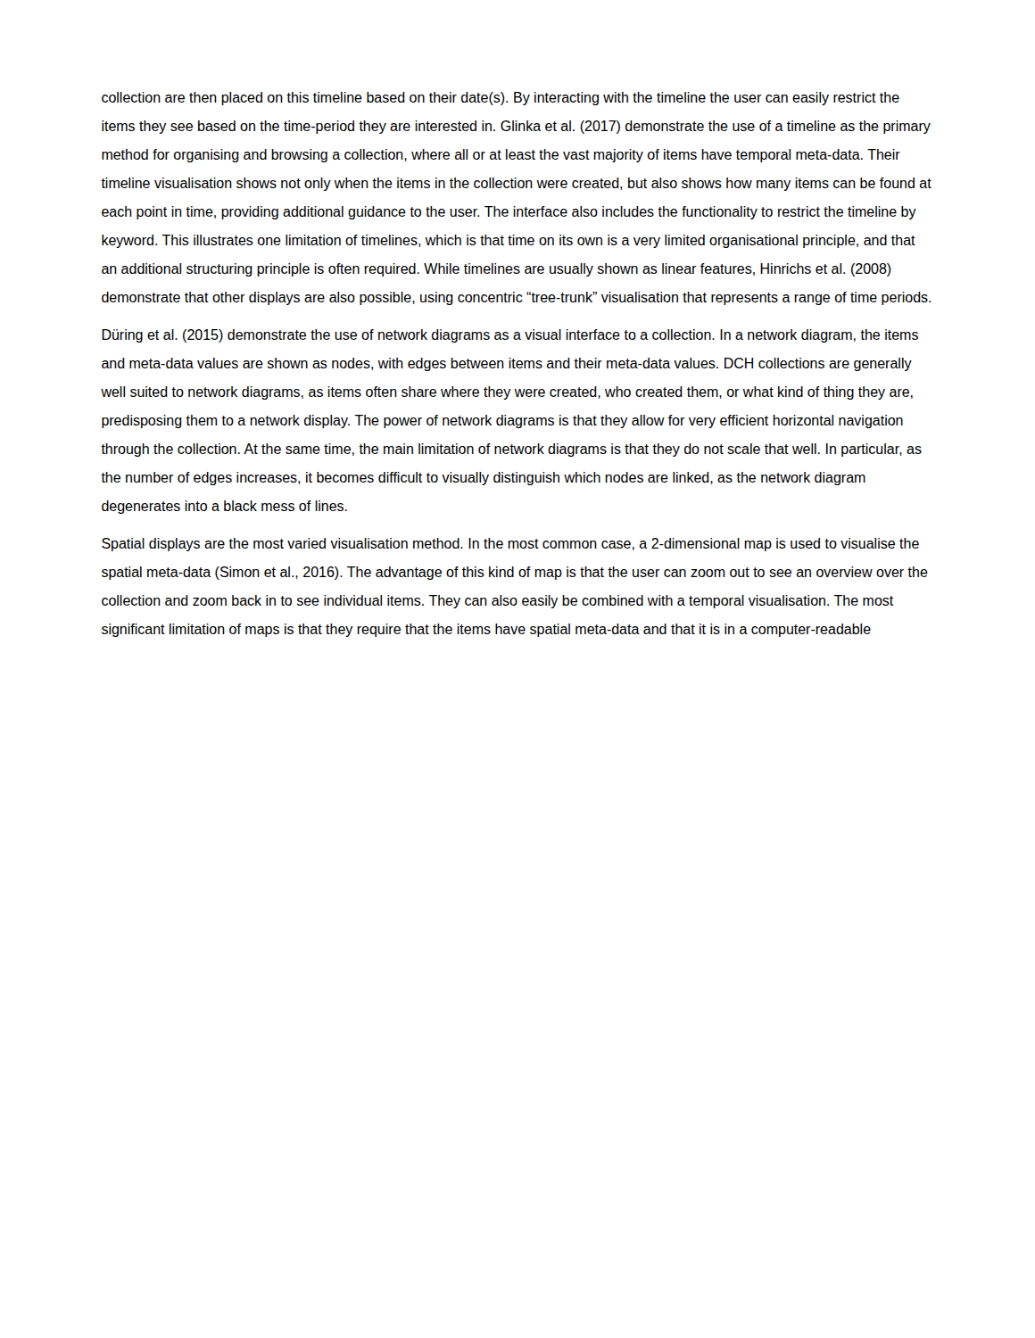collection are then placed on this timeline based on their date(s). By interacting with the timeline the user can easily restrict the items they see based on the time-period they are interested in. Glinka et al. (2017) demonstrate the use of a timeline as the primary method for organising and browsing a collection, where all or at least the vast majority of items have temporal meta-data. Their timeline visualisation shows not only when the items in the collection were created, but also shows how many items can be found at each point in time, providing additional guidance to the user. The interface also includes the functionality to restrict the timeline by keyword. This illustrates one limitation of timelines, which is that time on its own is a very limited organisational principle, and that an additional structuring principle is often required. While timelines are usually shown as linear features, Hinrichs et al. (2008) demonstrate that other displays are also possible, using concentric “tree-trunk” visualisation that represents a range of time periods.
Düring et al. (2015) demonstrate the use of network diagrams as a visual interface to a collection. In a network diagram, the items and meta-data values are shown as nodes, with edges between items and their meta-data values. DCH collections are generally well suited to network diagrams, as items often share where they were created, who created them, or what kind of thing they are, predisposing them to a network display. The power of network diagrams is that they allow for very efficient horizontal navigation through the collection. At the same time, the main limitation of network diagrams is that they do not scale that well. In particular, as the number of edges increases, it becomes difficult to visually distinguish which nodes are linked, as the network diagram degenerates into a black mess of lines.
Spatial displays are the most varied visualisation method. In the most common case, a 2-dimensional map is used to visualise the spatial meta-data (Simon et al., 2016). The advantage of this kind of map is that the user can zoom out to see an overview over the collection and zoom back in to see individual items. They can also easily be combined with a temporal visualisation. The most significant limitation of maps is that they require that the items have spatial meta-data and that it is in a computer-readable